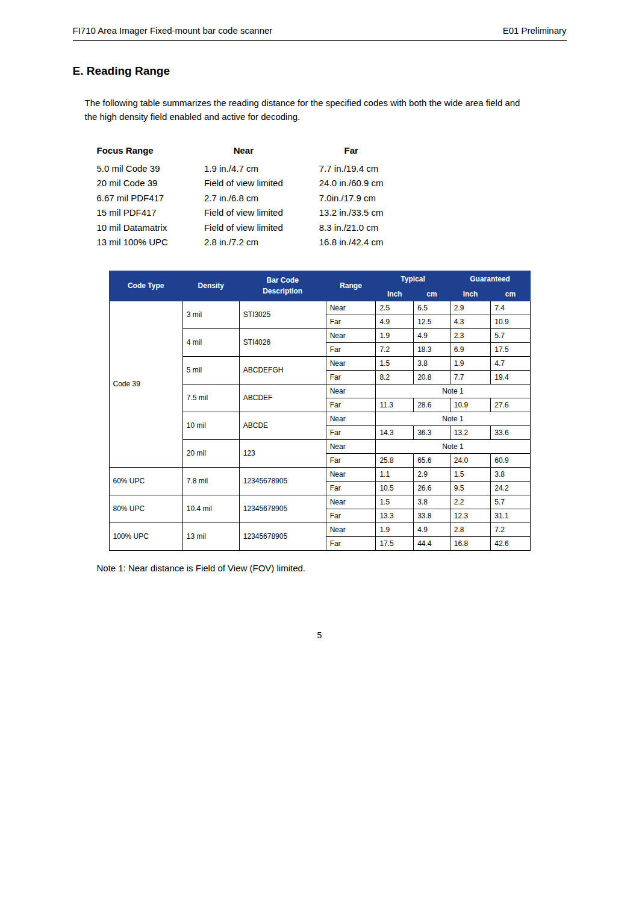FI710 Area Imager Fixed-mount bar code scanner E01 Preliminary
E. Reading Range
The following table summarizes the reading distance for the specified codes with both the wide area field and the high density field enabled and active for decoding.
| Focus Range | Near | Far |
| --- | --- | --- |
| 5.0 mil Code 39 | 1.9 in./4.7 cm | 7.7 in./19.4 cm |
| 20 mil Code 39 | Field of view limited | 24.0 in./60.9 cm |
| 6.67 mil PDF417 | 2.7 in./6.8 cm | 7.0in./17.9 cm |
| 15 mil PDF417 | Field of view limited | 13.2 in./33.5 cm |
| 10 mil Datamatrix | Field of view limited | 8.3 in./21.0 cm |
| 13 mil 100% UPC | 2.8 in./7.2 cm | 16.8 in./42.4 cm |
| Code Type | Density | Bar Code Description | Range | Typical | Guaranteed |
| --- | --- | --- | --- | --- | --- |
| Inch | cm | Inch | cm |
| Code 39 | 3 mil | STI3025 | Near | 2.5 | 6.5 | 2.9 | 7.4 |
| Far | 4.9 | 12.5 | 4.3 | 10.9 |
| 4 mil | STI4026 | Near | 1.9 | 4.9 | 2.3 | 5.7 |
| Far | 7.2 | 18.3 | 6.9 | 17.5 |
| 5 mil | ABCDEFGH | Near | 1.5 | 3.8 | 1.9 | 4.7 |
| Far | 8.2 | 20.8 | 7.7 | 19.4 |
| 7.5 mil | ABCDEF | Near | Note 1 |
| Far | 11.3 | 28.6 | 10.9 | 27.6 |
| 10 mil | ABCDE | Near | Note 1 |
| Far | 14.3 | 36.3 | 13.2 | 33.6 |
| 20 mil | 123 | Near | Note 1 |
| Far | 25.8 | 65.6 | 24.0 | 60.9 |
| 60% UPC | 7.8 mil | 12345678905 | Near | 1.1 | 2.9 | 1.5 | 3.8 |
| Far | 10.5 | 26.6 | 9.5 | 24.2 |
| 80% UPC | 10.4 mil | 12345678905 | Near | 1.5 | 3.8 | 2.2 | 5.7 |
| Far | 13.3 | 33.8 | 12.3 | 31.1 |
| 100% UPC | 13 mil | 12345678905 | Near | 1.9 | 4.9 | 2.8 | 7.2 |
| Far | 17.5 | 44.4 | 16.8 | 42.6 |
Note 1: Near distance is Field of View (FOV) limited.
5